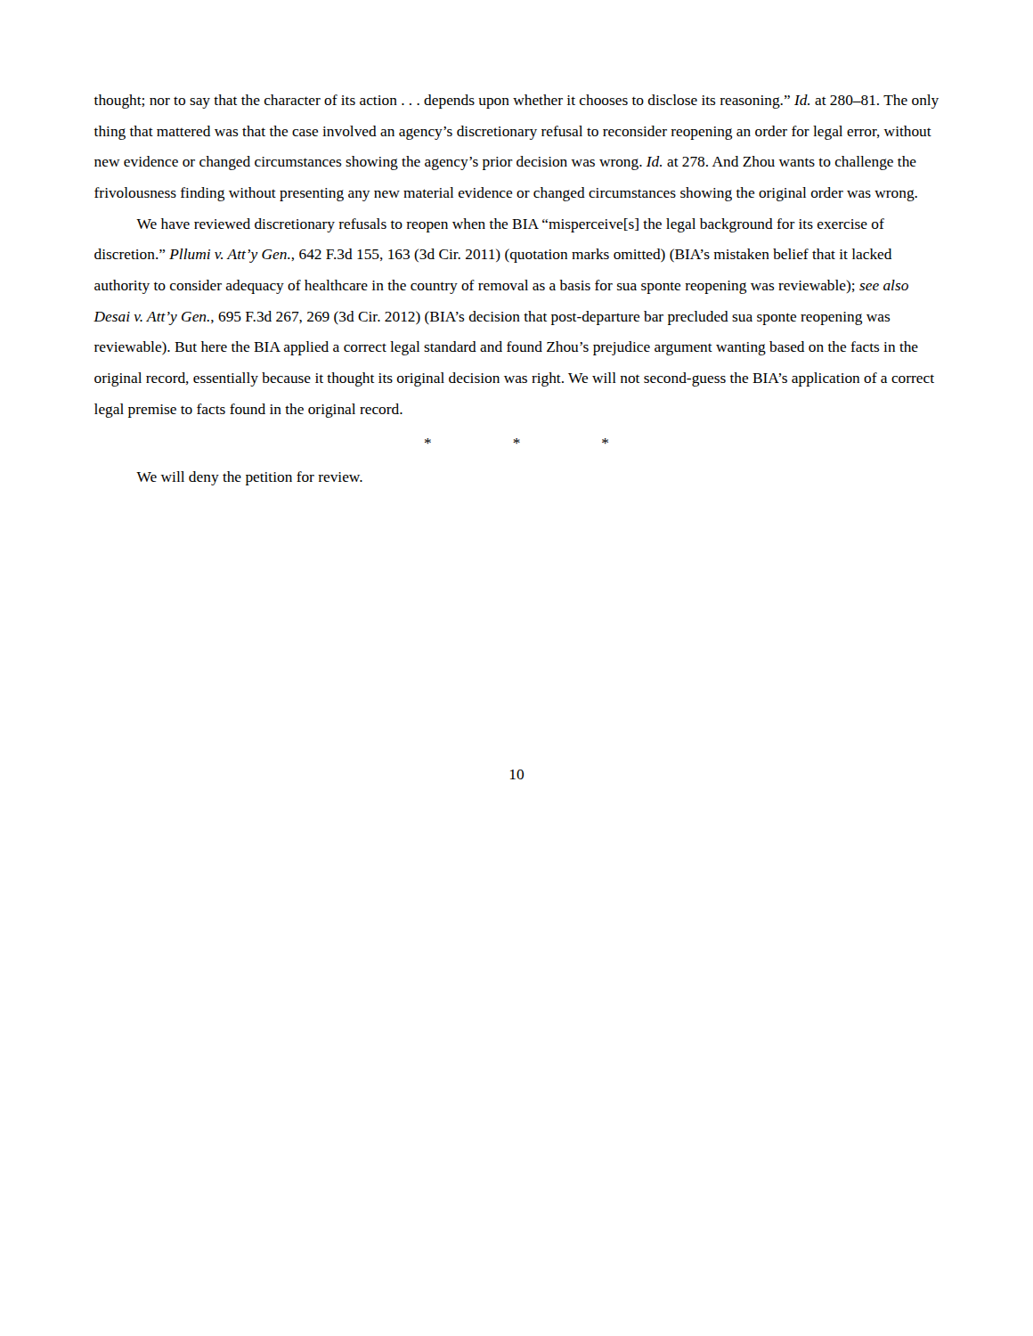thought; nor to say that the character of its action . . . depends upon whether it chooses to disclose its reasoning.” Id. at 280–81. The only thing that mattered was that the case involved an agency’s discretionary refusal to reconsider reopening an order for legal error, without new evidence or changed circumstances showing the agency’s prior decision was wrong. Id. at 278. And Zhou wants to challenge the frivolousness finding without presenting any new material evidence or changed circumstances showing the original order was wrong.
We have reviewed discretionary refusals to reopen when the BIA “misperceive[s] the legal background for its exercise of discretion.” Pllumi v. Att’y Gen., 642 F.3d 155, 163 (3d Cir. 2011) (quotation marks omitted) (BIA’s mistaken belief that it lacked authority to consider adequacy of healthcare in the country of removal as a basis for sua sponte reopening was reviewable); see also Desai v. Att’y Gen., 695 F.3d 267, 269 (3d Cir. 2012) (BIA’s decision that post-departure bar precluded sua sponte reopening was reviewable). But here the BIA applied a correct legal standard and found Zhou’s prejudice argument wanting based on the facts in the original record, essentially because it thought its original decision was right. We will not second-guess the BIA’s application of a correct legal premise to facts found in the original record.
* * *
We will deny the petition for review.
10